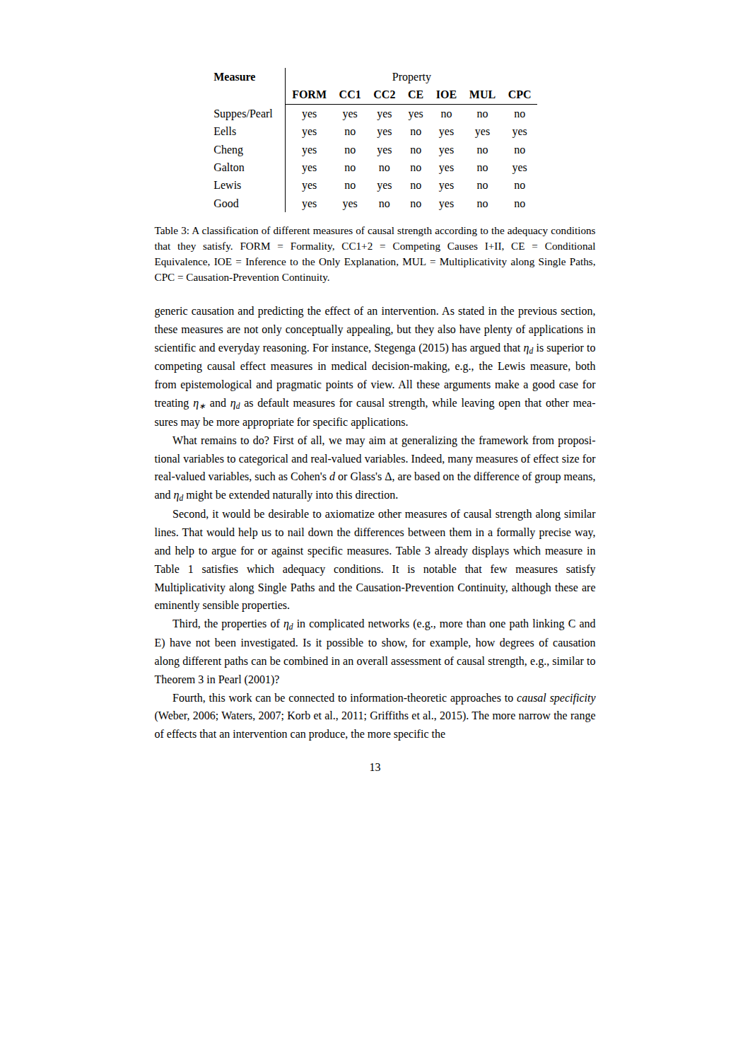| Measure | Property |
| --- | --- |
| FORM | CC1 | CC2 | CE | IOE | MUL | CPC |
| Suppes/Pearl | yes | yes | yes | yes | no | no | no |
| Eells | yes | no | yes | no | yes | yes | yes |
| Cheng | yes | no | yes | no | yes | no | no |
| Galton | yes | no | no | no | yes | no | yes |
| Lewis | yes | no | yes | no | yes | no | no |
| Good | yes | yes | no | no | yes | no | no |
Table 3: A classification of different measures of causal strength according to the adequacy conditions that they satisfy. FORM = Formality, CC1+2 = Competing Causes I+II, CE = Conditional Equivalence, IOE = Inference to the Only Explanation, MUL = Multiplicativity along Single Paths, CPC = Causation-Prevention Continuity.
generic causation and predicting the effect of an intervention. As stated in the previous section, these measures are not only conceptually appealing, but they also have plenty of applications in scientific and everyday reasoning. For instance, Stegenga (2015) has argued that ηd is superior to competing causal effect measures in medical decision-making, e.g., the Lewis measure, both from epistemological and pragmatic points of view. All these arguments make a good case for treating η∗ and ηd as default measures for causal strength, while leaving open that other measures may be more appropriate for specific applications.
What remains to do? First of all, we may aim at generalizing the framework from propositional variables to categorical and real-valued variables. Indeed, many measures of effect size for real-valued variables, such as Cohen's d or Glass's Δ, are based on the difference of group means, and ηd might be extended naturally into this direction.
Second, it would be desirable to axiomatize other measures of causal strength along similar lines. That would help us to nail down the differences between them in a formally precise way, and help to argue for or against specific measures. Table 3 already displays which measure in Table 1 satisfies which adequacy conditions. It is notable that few measures satisfy Multiplicativity along Single Paths and the Causation-Prevention Continuity, although these are eminently sensible properties.
Third, the properties of ηd in complicated networks (e.g., more than one path linking C and E) have not been investigated. Is it possible to show, for example, how degrees of causation along different paths can be combined in an overall assessment of causal strength, e.g., similar to Theorem 3 in Pearl (2001)?
Fourth, this work can be connected to information-theoretic approaches to causal specificity (Weber, 2006; Waters, 2007; Korb et al., 2011; Griffiths et al., 2015). The more narrow the range of effects that an intervention can produce, the more specific the
13